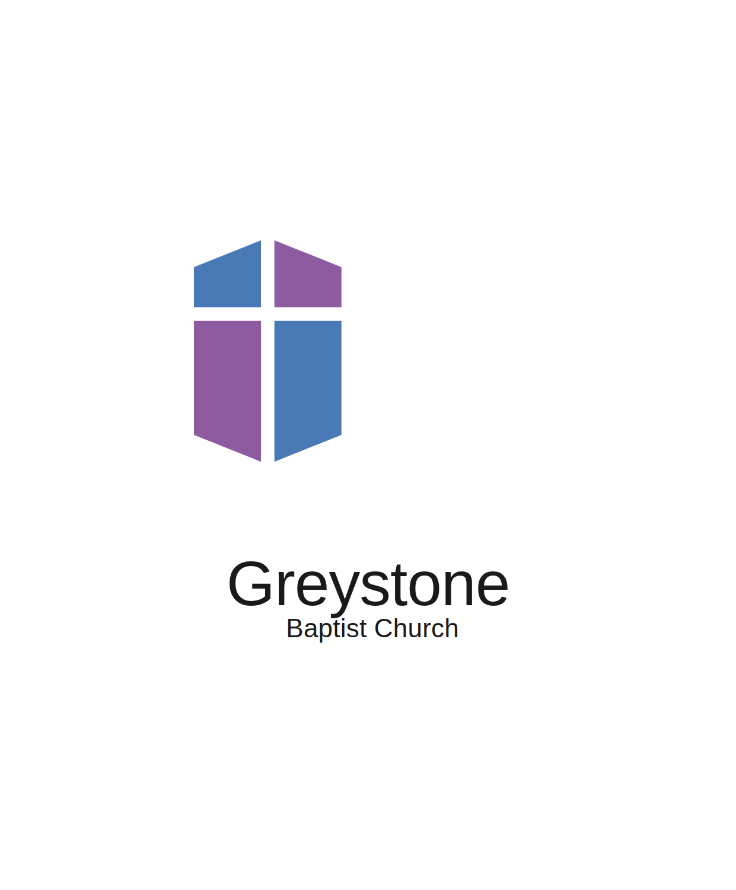Greystone Baptist Church cross emblem
Greystone Baptist Church